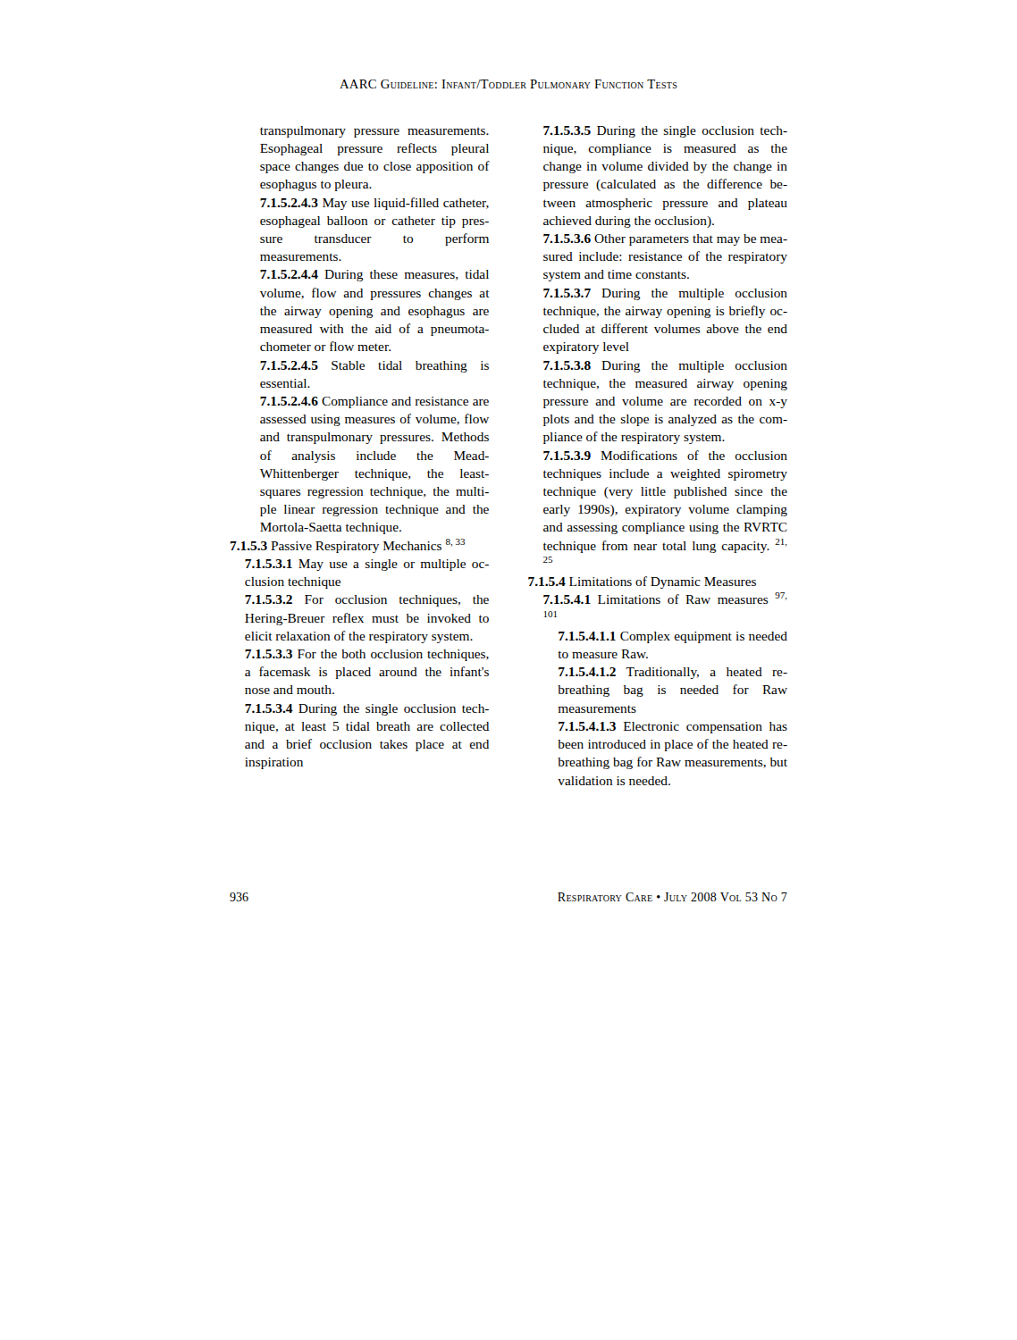AARC Guideline: Infant/Toddler Pulmonary Function Tests
transpulmonary pressure measurements. Esophageal pressure reflects pleural space changes due to close apposition of esophagus to pleura.
7.1.5.2.4.3 May use liquid-filled catheter, esophageal balloon or catheter tip pressure transducer to perform measurements.
7.1.5.2.4.4 During these measures, tidal volume, flow and pressures changes at the airway opening and esophagus are measured with the aid of a pneumotachometer or flow meter.
7.1.5.2.4.5 Stable tidal breathing is essential.
7.1.5.2.4.6 Compliance and resistance are assessed using measures of volume, flow and transpulmonary pressures. Methods of analysis include the Mead-Whittenberger technique, the least-squares regression technique, the multiple linear regression technique and the Mortola-Saetta technique.
7.1.5.3 Passive Respiratory Mechanics 8, 33
7.1.5.3.1 May use a single or multiple occlusion technique
7.1.5.3.2 For occlusion techniques, the Hering-Breuer reflex must be invoked to elicit relaxation of the respiratory system.
7.1.5.3.3 For the both occlusion techniques, a facemask is placed around the infant's nose and mouth.
7.1.5.3.4 During the single occlusion technique, at least 5 tidal breath are collected and a brief occlusion takes place at end inspiration
7.1.5.3.5 During the single occlusion technique, compliance is measured as the change in volume divided by the change in pressure (calculated as the difference between atmospheric pressure and plateau achieved during the occlusion).
7.1.5.3.6 Other parameters that may be measured include: resistance of the respiratory system and time constants.
7.1.5.3.7 During the multiple occlusion technique, the airway opening is briefly occluded at different volumes above the end expiratory level
7.1.5.3.8 During the multiple occlusion technique, the measured airway opening pressure and volume are recorded on x-y plots and the slope is analyzed as the compliance of the respiratory system.
7.1.5.3.9 Modifications of the occlusion techniques include a weighted spirometry technique (very little published since the early 1990s), expiratory volume clamping and assessing compliance using the RVRTC technique from near total lung capacity. 21, 25
7.1.5.4 Limitations of Dynamic Measures
7.1.5.4.1 Limitations of Raw measures 97, 101
7.1.5.4.1.1 Complex equipment is needed to measure Raw.
7.1.5.4.1.2 Traditionally, a heated rebreathing bag is needed for Raw measurements
7.1.5.4.1.3 Electronic compensation has been introduced in place of the heated rebreathing bag for Raw measurements, but validation is needed.
936 Respiratory Care • July 2008 Vol 53 No 7